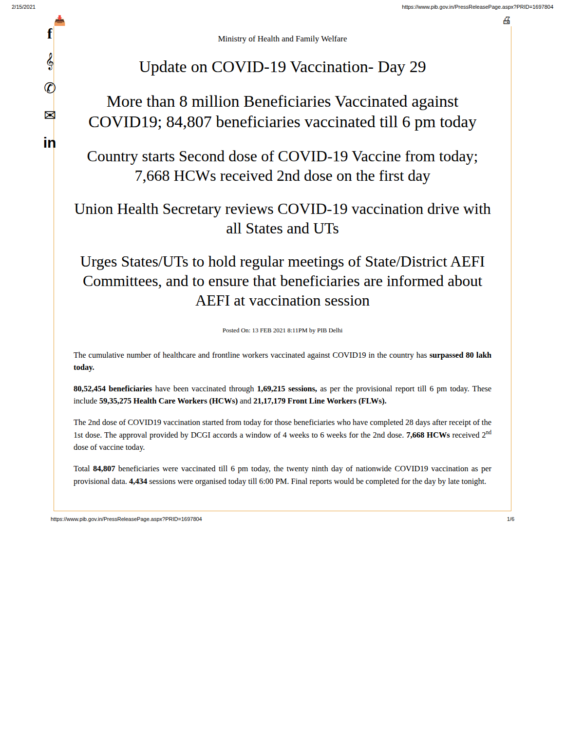2/15/2021 https://www.pib.gov.in/PressReleasePage.aspx?PRID=1697804
📥 🖨
f
𝄞
✆
✉
in
Ministry of Health and Family Welfare
Update on COVID-19 Vaccination- Day 29
More than 8 million Beneficiaries Vaccinated against COVID19; 84,807 beneficiaries vaccinated till 6 pm today
Country starts Second dose of COVID-19 Vaccine from today; 7,668 HCWs received 2nd dose on the first day
Union Health Secretary reviews COVID-19 vaccination drive with all States and UTs
Urges States/UTs to hold regular meetings of State/District AEFI Committees, and to ensure that beneficiaries are informed about AEFI at vaccination session
Posted On: 13 FEB 2021 8:11PM by PIB Delhi
The cumulative number of healthcare and frontline workers vaccinated against COVID19 in the country has surpassed 80 lakh today.
80,52,454 beneficiaries have been vaccinated through 1,69,215 sessions, as per the provisional report till 6 pm today. These include 59,35,275 Health Care Workers (HCWs) and 21,17,179 Front Line Workers (FLWs).
The 2nd dose of COVID19 vaccination started from today for those beneficiaries who have completed 28 days after receipt of the 1st dose. The approval provided by DCGI accords a window of 4 weeks to 6 weeks for the 2nd dose. 7,668 HCWs received 2nd dose of vaccine today.
Total 84,807 beneficiaries were vaccinated till 6 pm today, the twenty ninth day of nationwide COVID19 vaccination as per provisional data. 4,434 sessions were organised today till 6:00 PM. Final reports would be completed for the day by late tonight.
https://www.pib.gov.in/PressReleasePage.aspx?PRID=1697804 1/6